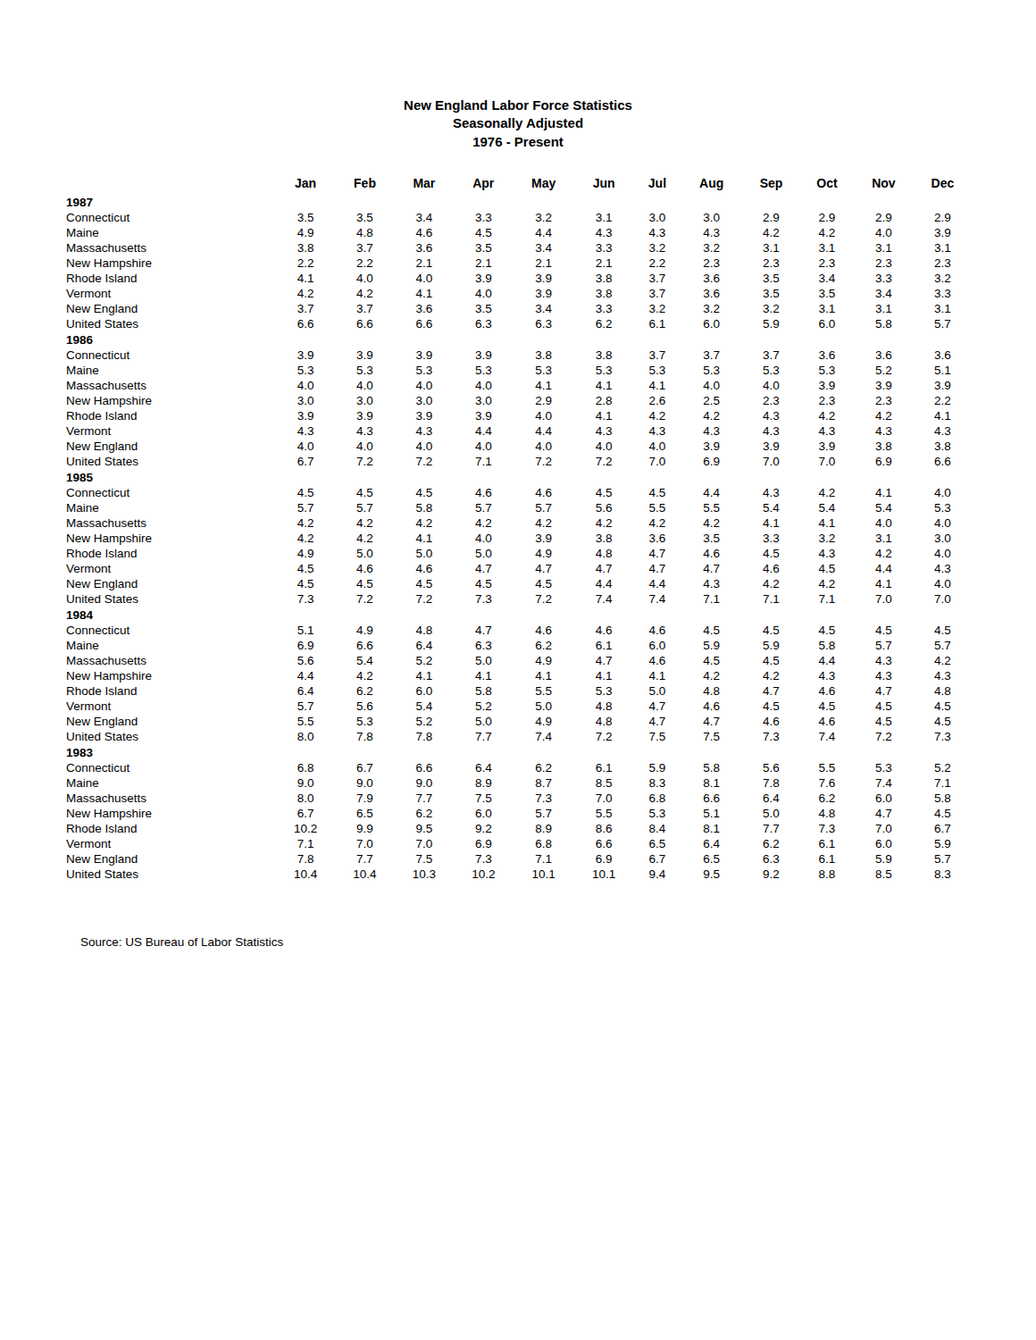New England Labor Force Statistics
Seasonally Adjusted
1976 - Present
| | Jan | Feb | Mar | Apr | May | Jun | Jul | Aug | Sep | Oct | Nov | Dec |
| --- | --- | --- | --- | --- | --- | --- | --- | --- | --- | --- | --- | --- |
| 1987 |
| Connecticut | 3.5 | 3.5 | 3.4 | 3.3 | 3.2 | 3.1 | 3.0 | 3.0 | 2.9 | 2.9 | 2.9 | 2.9 |
| Maine | 4.9 | 4.8 | 4.6 | 4.5 | 4.4 | 4.3 | 4.3 | 4.3 | 4.2 | 4.2 | 4.0 | 3.9 |
| Massachusetts | 3.8 | 3.7 | 3.6 | 3.5 | 3.4 | 3.3 | 3.2 | 3.2 | 3.1 | 3.1 | 3.1 | 3.1 |
| New Hampshire | 2.2 | 2.2 | 2.1 | 2.1 | 2.1 | 2.1 | 2.2 | 2.3 | 2.3 | 2.3 | 2.3 | 2.3 |
| Rhode Island | 4.1 | 4.0 | 4.0 | 3.9 | 3.9 | 3.8 | 3.7 | 3.6 | 3.5 | 3.4 | 3.3 | 3.2 |
| Vermont | 4.2 | 4.2 | 4.1 | 4.0 | 3.9 | 3.8 | 3.7 | 3.6 | 3.5 | 3.5 | 3.4 | 3.3 |
| New England | 3.7 | 3.7 | 3.6 | 3.5 | 3.4 | 3.3 | 3.2 | 3.2 | 3.2 | 3.1 | 3.1 | 3.1 |
| United States | 6.6 | 6.6 | 6.6 | 6.3 | 6.3 | 6.2 | 6.1 | 6.0 | 5.9 | 6.0 | 5.8 | 5.7 |
| 1986 |
| Connecticut | 3.9 | 3.9 | 3.9 | 3.9 | 3.8 | 3.8 | 3.7 | 3.7 | 3.7 | 3.6 | 3.6 | 3.6 |
| Maine | 5.3 | 5.3 | 5.3 | 5.3 | 5.3 | 5.3 | 5.3 | 5.3 | 5.3 | 5.3 | 5.2 | 5.1 |
| Massachusetts | 4.0 | 4.0 | 4.0 | 4.0 | 4.1 | 4.1 | 4.1 | 4.0 | 4.0 | 3.9 | 3.9 | 3.9 |
| New Hampshire | 3.0 | 3.0 | 3.0 | 3.0 | 2.9 | 2.8 | 2.6 | 2.5 | 2.3 | 2.3 | 2.3 | 2.2 |
| Rhode Island | 3.9 | 3.9 | 3.9 | 3.9 | 4.0 | 4.1 | 4.2 | 4.2 | 4.3 | 4.2 | 4.2 | 4.1 |
| Vermont | 4.3 | 4.3 | 4.3 | 4.4 | 4.4 | 4.3 | 4.3 | 4.3 | 4.3 | 4.3 | 4.3 | 4.3 |
| New England | 4.0 | 4.0 | 4.0 | 4.0 | 4.0 | 4.0 | 4.0 | 3.9 | 3.9 | 3.9 | 3.8 | 3.8 |
| United States | 6.7 | 7.2 | 7.2 | 7.1 | 7.2 | 7.2 | 7.0 | 6.9 | 7.0 | 7.0 | 6.9 | 6.6 |
| 1985 |
| Connecticut | 4.5 | 4.5 | 4.5 | 4.6 | 4.6 | 4.5 | 4.5 | 4.4 | 4.3 | 4.2 | 4.1 | 4.0 |
| Maine | 5.7 | 5.7 | 5.8 | 5.7 | 5.7 | 5.6 | 5.5 | 5.5 | 5.4 | 5.4 | 5.4 | 5.3 |
| Massachusetts | 4.2 | 4.2 | 4.2 | 4.2 | 4.2 | 4.2 | 4.2 | 4.2 | 4.1 | 4.1 | 4.0 | 4.0 |
| New Hampshire | 4.2 | 4.2 | 4.1 | 4.0 | 3.9 | 3.8 | 3.6 | 3.5 | 3.3 | 3.2 | 3.1 | 3.0 |
| Rhode Island | 4.9 | 5.0 | 5.0 | 5.0 | 4.9 | 4.8 | 4.7 | 4.6 | 4.5 | 4.3 | 4.2 | 4.0 |
| Vermont | 4.5 | 4.6 | 4.6 | 4.7 | 4.7 | 4.7 | 4.7 | 4.7 | 4.6 | 4.5 | 4.4 | 4.3 |
| New England | 4.5 | 4.5 | 4.5 | 4.5 | 4.5 | 4.4 | 4.4 | 4.3 | 4.2 | 4.2 | 4.1 | 4.0 |
| United States | 7.3 | 7.2 | 7.2 | 7.3 | 7.2 | 7.4 | 7.4 | 7.1 | 7.1 | 7.1 | 7.0 | 7.0 |
| 1984 |
| Connecticut | 5.1 | 4.9 | 4.8 | 4.7 | 4.6 | 4.6 | 4.6 | 4.5 | 4.5 | 4.5 | 4.5 | 4.5 |
| Maine | 6.9 | 6.6 | 6.4 | 6.3 | 6.2 | 6.1 | 6.0 | 5.9 | 5.9 | 5.8 | 5.7 | 5.7 |
| Massachusetts | 5.6 | 5.4 | 5.2 | 5.0 | 4.9 | 4.7 | 4.6 | 4.5 | 4.5 | 4.4 | 4.3 | 4.2 |
| New Hampshire | 4.4 | 4.2 | 4.1 | 4.1 | 4.1 | 4.1 | 4.1 | 4.2 | 4.2 | 4.3 | 4.3 | 4.3 |
| Rhode Island | 6.4 | 6.2 | 6.0 | 5.8 | 5.5 | 5.3 | 5.0 | 4.8 | 4.7 | 4.6 | 4.7 | 4.8 |
| Vermont | 5.7 | 5.6 | 5.4 | 5.2 | 5.0 | 4.8 | 4.7 | 4.6 | 4.5 | 4.5 | 4.5 | 4.5 |
| New England | 5.5 | 5.3 | 5.2 | 5.0 | 4.9 | 4.8 | 4.7 | 4.7 | 4.6 | 4.6 | 4.5 | 4.5 |
| United States | 8.0 | 7.8 | 7.8 | 7.7 | 7.4 | 7.2 | 7.5 | 7.5 | 7.3 | 7.4 | 7.2 | 7.3 |
| 1983 |
| Connecticut | 6.8 | 6.7 | 6.6 | 6.4 | 6.2 | 6.1 | 5.9 | 5.8 | 5.6 | 5.5 | 5.3 | 5.2 |
| Maine | 9.0 | 9.0 | 9.0 | 8.9 | 8.7 | 8.5 | 8.3 | 8.1 | 7.8 | 7.6 | 7.4 | 7.1 |
| Massachusetts | 8.0 | 7.9 | 7.7 | 7.5 | 7.3 | 7.0 | 6.8 | 6.6 | 6.4 | 6.2 | 6.0 | 5.8 |
| New Hampshire | 6.7 | 6.5 | 6.2 | 6.0 | 5.7 | 5.5 | 5.3 | 5.1 | 5.0 | 4.8 | 4.7 | 4.5 |
| Rhode Island | 10.2 | 9.9 | 9.5 | 9.2 | 8.9 | 8.6 | 8.4 | 8.1 | 7.7 | 7.3 | 7.0 | 6.7 |
| Vermont | 7.1 | 7.0 | 7.0 | 6.9 | 6.8 | 6.6 | 6.5 | 6.4 | 6.2 | 6.1 | 6.0 | 5.9 |
| New England | 7.8 | 7.7 | 7.5 | 7.3 | 7.1 | 6.9 | 6.7 | 6.5 | 6.3 | 6.1 | 5.9 | 5.7 |
| United States | 10.4 | 10.4 | 10.3 | 10.2 | 10.1 | 10.1 | 9.4 | 9.5 | 9.2 | 8.8 | 8.5 | 8.3 |
Source: US Bureau of Labor Statistics